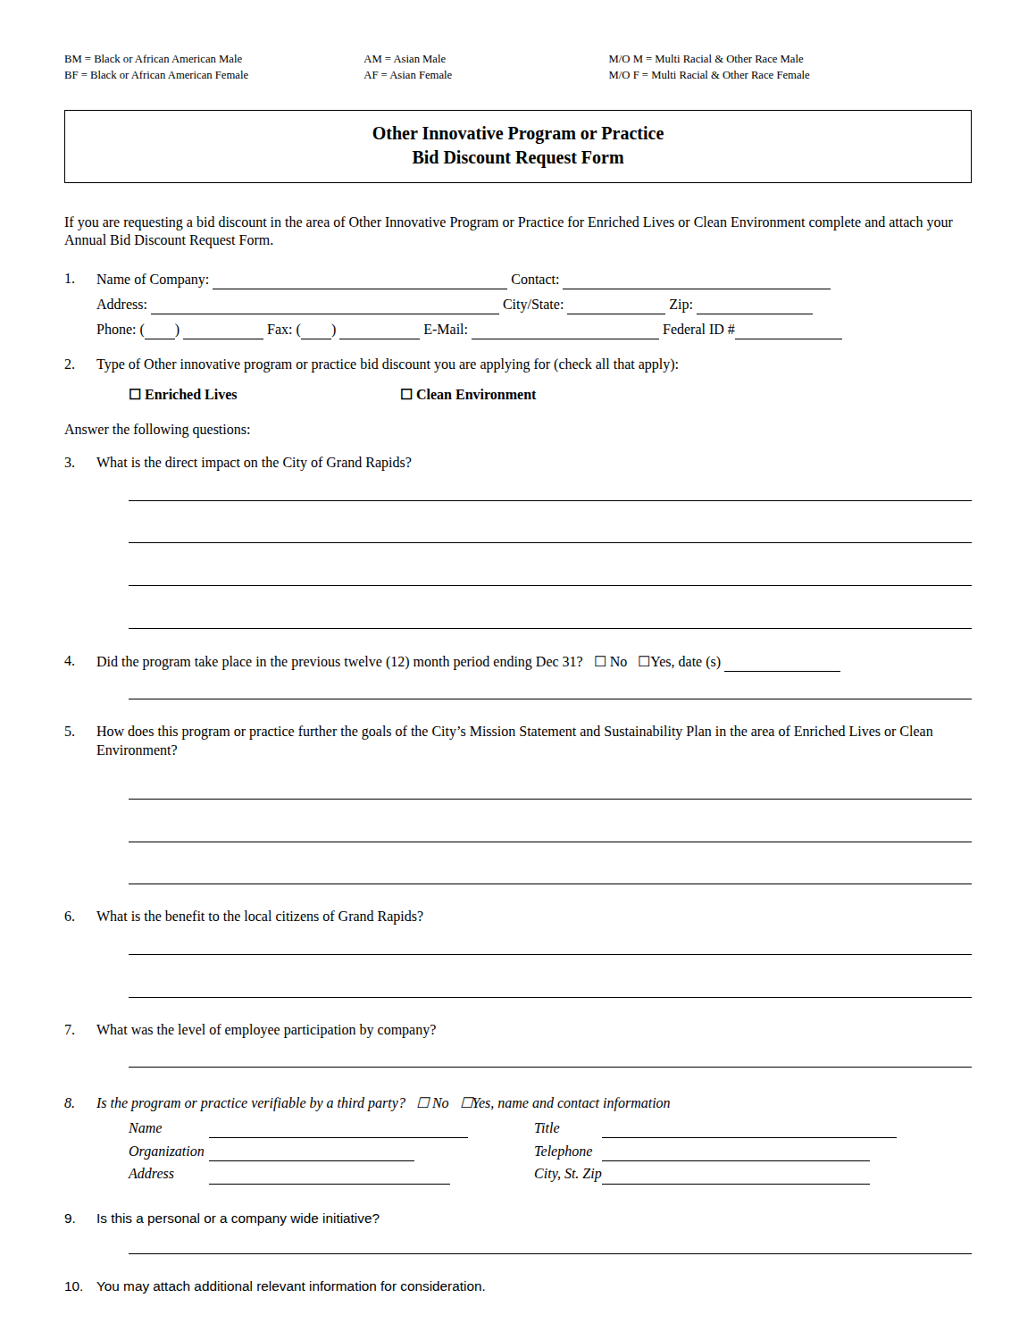| BM = Black or African American Male | AM = Asian Male | M/O M = Multi Racial & Other Race Male |
| BF = Black or African American Female | AF = Asian Female | M/O F = Multi Racial & Other Race Female |
Other Innovative Program or Practice
Bid Discount Request Form
If you are requesting a bid discount in the area of Other Innovative Program or Practice for Enriched Lives or Clean Environment complete and attach your Annual Bid Discount Request Form.
1.
Name of Company: Contact:
Address: City/State: Zip:
Phone: ( ) Fax: ( ) E-Mail: Federal ID #
2. Type of Other innovative program or practice bid discount you are applying for (check all that apply):
☐ Enriched Lives ☐ Clean Environment
Answer the following questions:
3. What is the direct impact on the City of Grand Rapids?
4. Did the program take place in the previous twelve (12) month period ending Dec 31? ☐ No ☐Yes, date (s)
5. How does this program or practice further the goals of the City’s Mission Statement and Sustainability Plan in the area of Enriched Lives or Clean Environment?
6. What is the benefit to the local citizens of Grand Rapids?
7. What was the level of employee participation by company?
8. Is the program or practice verifiable by a third party? ☐ No ☐Yes, name and contact information
| Name | | Title | |
| Organization | | Telephone | |
| Address | | City, St. Zip | |
9. Is this a personal or a company wide initiative?
10. You may attach additional relevant information for consideration.